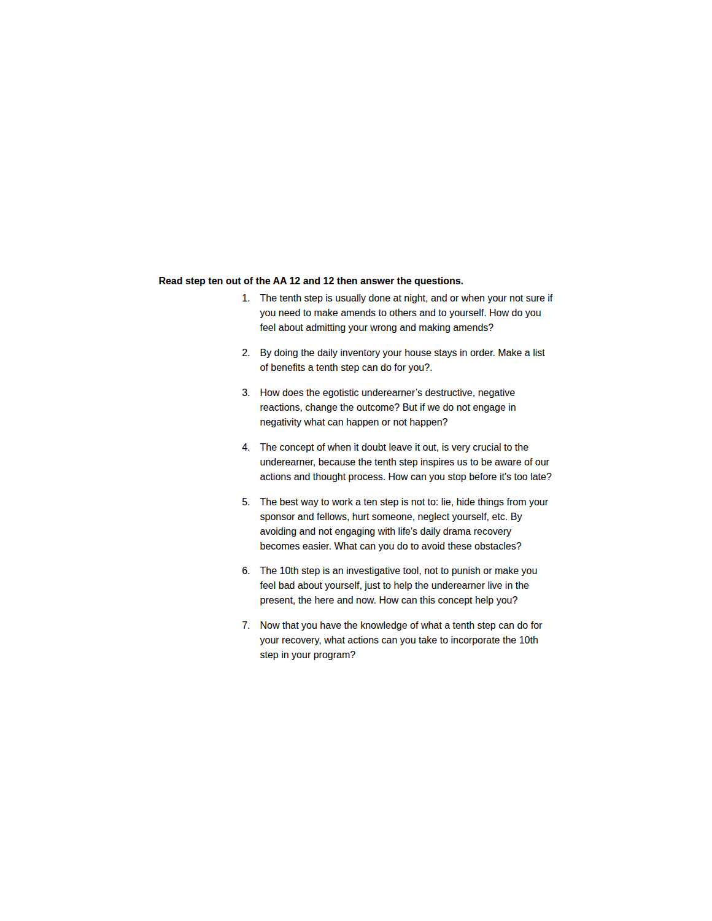Read step ten out of the AA 12 and 12 then answer the questions.
The tenth step is usually done at night, and or when your not sure if you need to make amends to others and to yourself. How do you feel about admitting your wrong and making amends?
By doing the daily inventory your house stays in order. Make a list of benefits a tenth step can do for you?.
How does the egotistic underearner’s destructive, negative reactions, change the outcome? But if we do not engage in negativity what can happen or not happen?
The concept of when it doubt leave it out, is very crucial to the underearner, because the tenth step inspires us to be aware of our actions and thought process. How can you stop before it's too late?
The best way to work a ten step is not to: lie, hide things from your sponsor and fellows, hurt someone, neglect yourself, etc. By avoiding and not engaging with life's daily drama recovery becomes easier. What can you do to avoid these obstacles?
The 10th step is an investigative tool, not to punish or make you feel bad about yourself, just to help the underearner live in the present, the here and now. How can this concept help you?
Now that you have the knowledge of what a tenth step can do for your recovery, what actions can you take to incorporate the 10th step in your program?